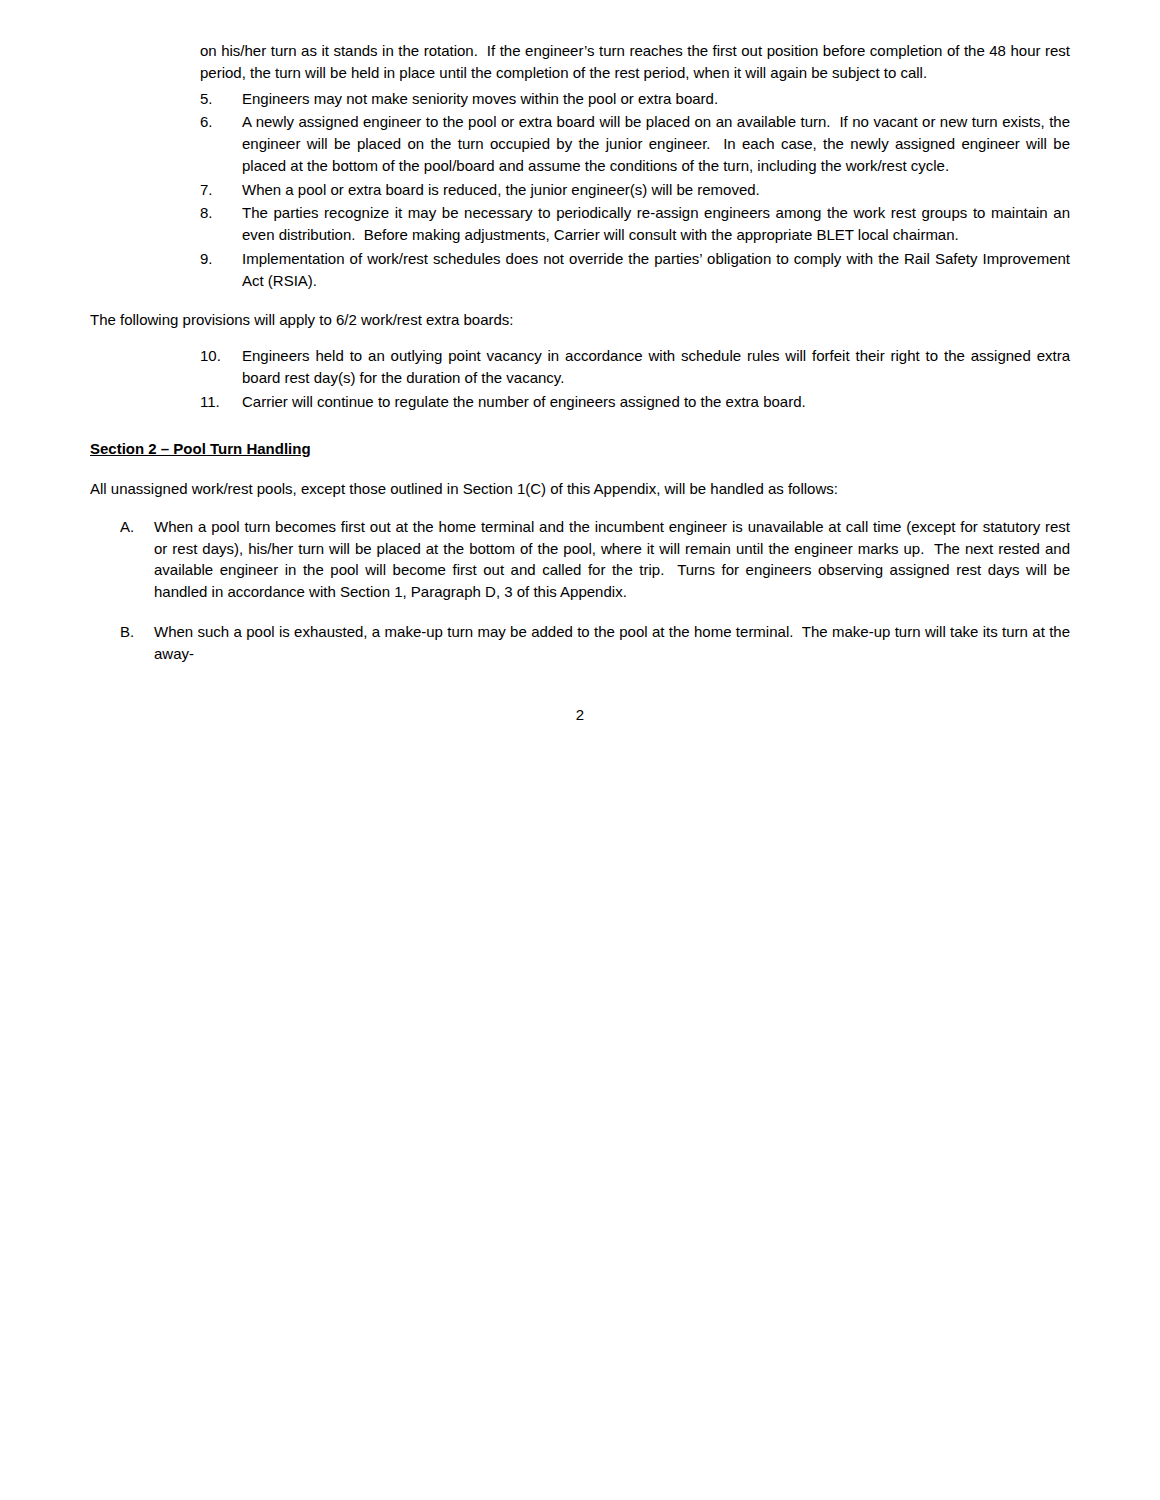on his/her turn as it stands in the rotation. If the engineer’s turn reaches the first out position before completion of the 48 hour rest period, the turn will be held in place until the completion of the rest period, when it will again be subject to call.
5. Engineers may not make seniority moves within the pool or extra board.
6. A newly assigned engineer to the pool or extra board will be placed on an available turn. If no vacant or new turn exists, the engineer will be placed on the turn occupied by the junior engineer. In each case, the newly assigned engineer will be placed at the bottom of the pool/board and assume the conditions of the turn, including the work/rest cycle.
7. When a pool or extra board is reduced, the junior engineer(s) will be removed.
8. The parties recognize it may be necessary to periodically re-assign engineers among the work rest groups to maintain an even distribution. Before making adjustments, Carrier will consult with the appropriate BLET local chairman.
9. Implementation of work/rest schedules does not override the parties’ obligation to comply with the Rail Safety Improvement Act (RSIA).
The following provisions will apply to 6/2 work/rest extra boards:
10. Engineers held to an outlying point vacancy in accordance with schedule rules will forfeit their right to the assigned extra board rest day(s) for the duration of the vacancy.
11. Carrier will continue to regulate the number of engineers assigned to the extra board.
Section 2 – Pool Turn Handling
All unassigned work/rest pools, except those outlined in Section 1(C) of this Appendix, will be handled as follows:
A. When a pool turn becomes first out at the home terminal and the incumbent engineer is unavailable at call time (except for statutory rest or rest days), his/her turn will be placed at the bottom of the pool, where it will remain until the engineer marks up. The next rested and available engineer in the pool will become first out and called for the trip. Turns for engineers observing assigned rest days will be handled in accordance with Section 1, Paragraph D, 3 of this Appendix.
B. When such a pool is exhausted, a make-up turn may be added to the pool at the home terminal. The make-up turn will take its turn at the away-
2